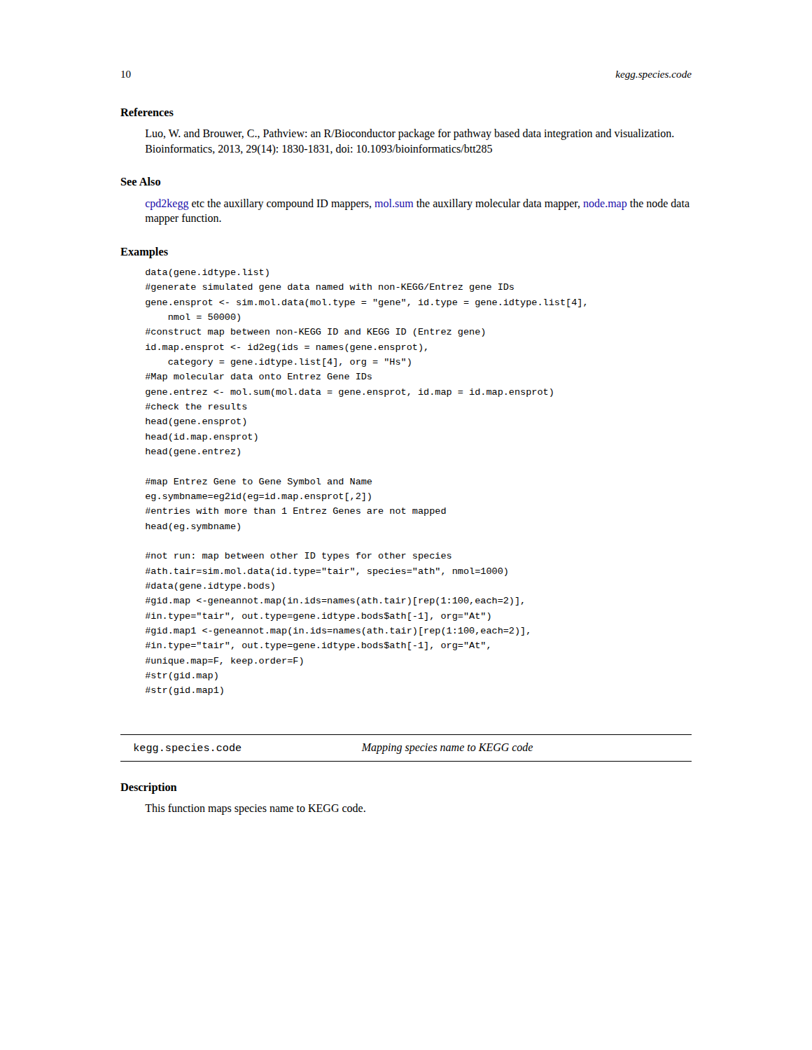10 kegg.species.code
References
Luo, W. and Brouwer, C., Pathview: an R/Bioconductor package for pathway based data integration and visualization. Bioinformatics, 2013, 29(14): 1830-1831, doi: 10.1093/bioinformatics/btt285
See Also
cpd2kegg etc the auxillary compound ID mappers, mol.sum the auxillary molecular data mapper, node.map the node data mapper function.
Examples
data(gene.idtype.list)
#generate simulated gene data named with non-KEGG/Entrez gene IDs
gene.ensprot <- sim.mol.data(mol.type = "gene", id.type = gene.idtype.list[4],
    nmol = 50000)
#construct map between non-KEGG ID and KEGG ID (Entrez gene)
id.map.ensprot <- id2eg(ids = names(gene.ensprot),
    category = gene.idtype.list[4], org = "Hs")
#Map molecular data onto Entrez Gene IDs
gene.entrez <- mol.sum(mol.data = gene.ensprot, id.map = id.map.ensprot)
#check the results
head(gene.ensprot)
head(id.map.ensprot)
head(gene.entrez)

#map Entrez Gene to Gene Symbol and Name
eg.symbname=eg2id(eg=id.map.ensprot[,2])
#entries with more than 1 Entrez Genes are not mapped
head(eg.symbname)

#not run: map between other ID types for other species
#ath.tair=sim.mol.data(id.type="tair", species="ath", nmol=1000)
#data(gene.idtype.bods)
#gid.map <-geneannot.map(in.ids=names(ath.tair)[rep(1:100,each=2)],
#in.type="tair", out.type=gene.idtype.bods$ath[-1], org="At")
#gid.map1 <-geneannot.map(in.ids=names(ath.tair)[rep(1:100,each=2)],
#in.type="tair", out.type=gene.idtype.bods$ath[-1], org="At",
#unique.map=F, keep.order=F)
#str(gid.map)
#str(gid.map1)
kegg.species.code Mapping species name to KEGG code
Description
This function maps species name to KEGG code.